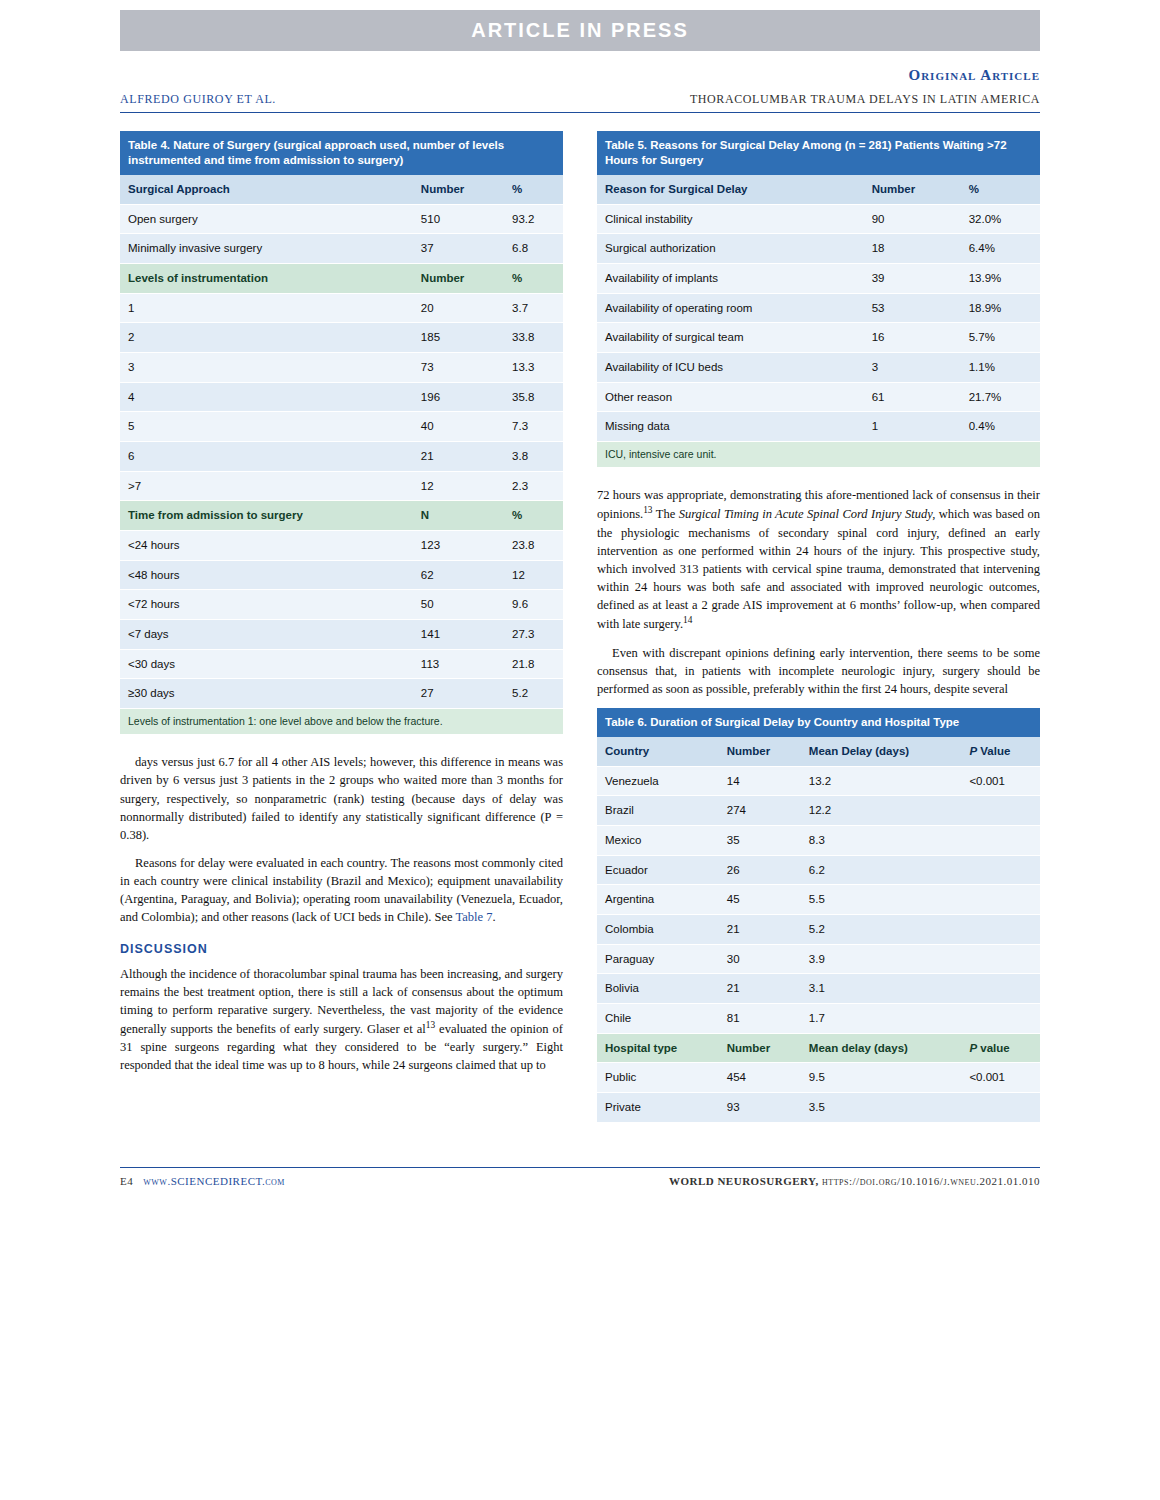ARTICLE IN PRESS
Original Article
ALFREDO GUIROY ET AL.
THORACOLUMBAR TRAUMA DELAYS IN LATIN AMERICA
Table 4. Nature of Surgery (surgical approach used, number of levels instrumented and time from admission to surgery)
| Surgical Approach | Number | % |
| --- | --- | --- |
| Open surgery | 510 | 93.2 |
| Minimally invasive surgery | 37 | 6.8 |
| Levels of instrumentation | Number | % |
| 1 | 20 | 3.7 |
| 2 | 185 | 33.8 |
| 3 | 73 | 13.3 |
| 4 | 196 | 35.8 |
| 5 | 40 | 7.3 |
| 6 | 21 | 3.8 |
| >7 | 12 | 2.3 |
| Time from admission to surgery | N | % |
| <24 hours | 123 | 23.8 |
| <48 hours | 62 | 12 |
| <72 hours | 50 | 9.6 |
| <7 days | 141 | 27.3 |
| <30 days | 113 | 21.8 |
| ≥30 days | 27 | 5.2 |
| Levels of instrumentation 1: one level above and below the fracture. |
days versus just 6.7 for all 4 other AIS levels; however, this difference in means was driven by 6 versus just 3 patients in the 2 groups who waited more than 3 months for surgery, respectively, so nonparametric (rank) testing (because days of delay was nonnormally distributed) failed to identify any statistically significant difference (P = 0.38).
Reasons for delay were evaluated in each country. The reasons most commonly cited in each country were clinical instability (Brazil and Mexico); equipment unavailability (Argentina, Paraguay, and Bolivia); operating room unavailability (Venezuela, Ecuador, and Colombia); and other reasons (lack of UCI beds in Chile). See Table 7.
DISCUSSION
Although the incidence of thoracolumbar spinal trauma has been increasing, and surgery remains the best treatment option, there is still a lack of consensus about the optimum timing to perform reparative surgery. Nevertheless, the vast majority of the evidence generally supports the benefits of early surgery. Glaser et al13 evaluated the opinion of 31 spine surgeons regarding what they considered to be “early surgery.” Eight responded that the ideal time was up to 8 hours, while 24 surgeons claimed that up to
Table 5. Reasons for Surgical Delay Among (n = 281) Patients Waiting >72 Hours for Surgery
| Reason for Surgical Delay | Number | % |
| --- | --- | --- |
| Clinical instability | 90 | 32.0% |
| Surgical authorization | 18 | 6.4% |
| Availability of implants | 39 | 13.9% |
| Availability of operating room | 53 | 18.9% |
| Availability of surgical team | 16 | 5.7% |
| Availability of ICU beds | 3 | 1.1% |
| Other reason | 61 | 21.7% |
| Missing data | 1 | 0.4% |
| ICU, intensive care unit. |
72 hours was appropriate, demonstrating this afore-mentioned lack of consensus in their opinions.13 The Surgical Timing in Acute Spinal Cord Injury Study, which was based on the physiologic mechanisms of secondary spinal cord injury, defined an early intervention as one performed within 24 hours of the injury. This prospective study, which involved 313 patients with cervical spine trauma, demonstrated that intervening within 24 hours was both safe and associated with improved neurologic outcomes, defined as at least a 2 grade AIS improvement at 6 months’ follow-up, when compared with late surgery.14
Even with discrepant opinions defining early intervention, there seems to be some consensus that, in patients with incomplete neurologic injury, surgery should be performed as soon as possible, preferably within the first 24 hours, despite several
Table 6. Duration of Surgical Delay by Country and Hospital Type
| Country | Number | Mean Delay (days) | P Value |
| --- | --- | --- | --- |
| Venezuela | 14 | 13.2 | <0.001 |
| Brazil | 274 | 12.2 | |
| Mexico | 35 | 8.3 | |
| Ecuador | 26 | 6.2 | |
| Argentina | 45 | 5.5 | |
| Colombia | 21 | 5.2 | |
| Paraguay | 30 | 3.9 | |
| Bolivia | 21 | 3.1 | |
| Chile | 81 | 1.7 | |
| Hospital type | Number | Mean delay (days) | P value |
| Public | 454 | 9.5 | <0.001 |
| Private | 93 | 3.5 | |
E4www.SCIENCEDIRECT.com
WORLD NEUROSURGERY, https://doi.org/10.1016/j.wneu.2021.01.010